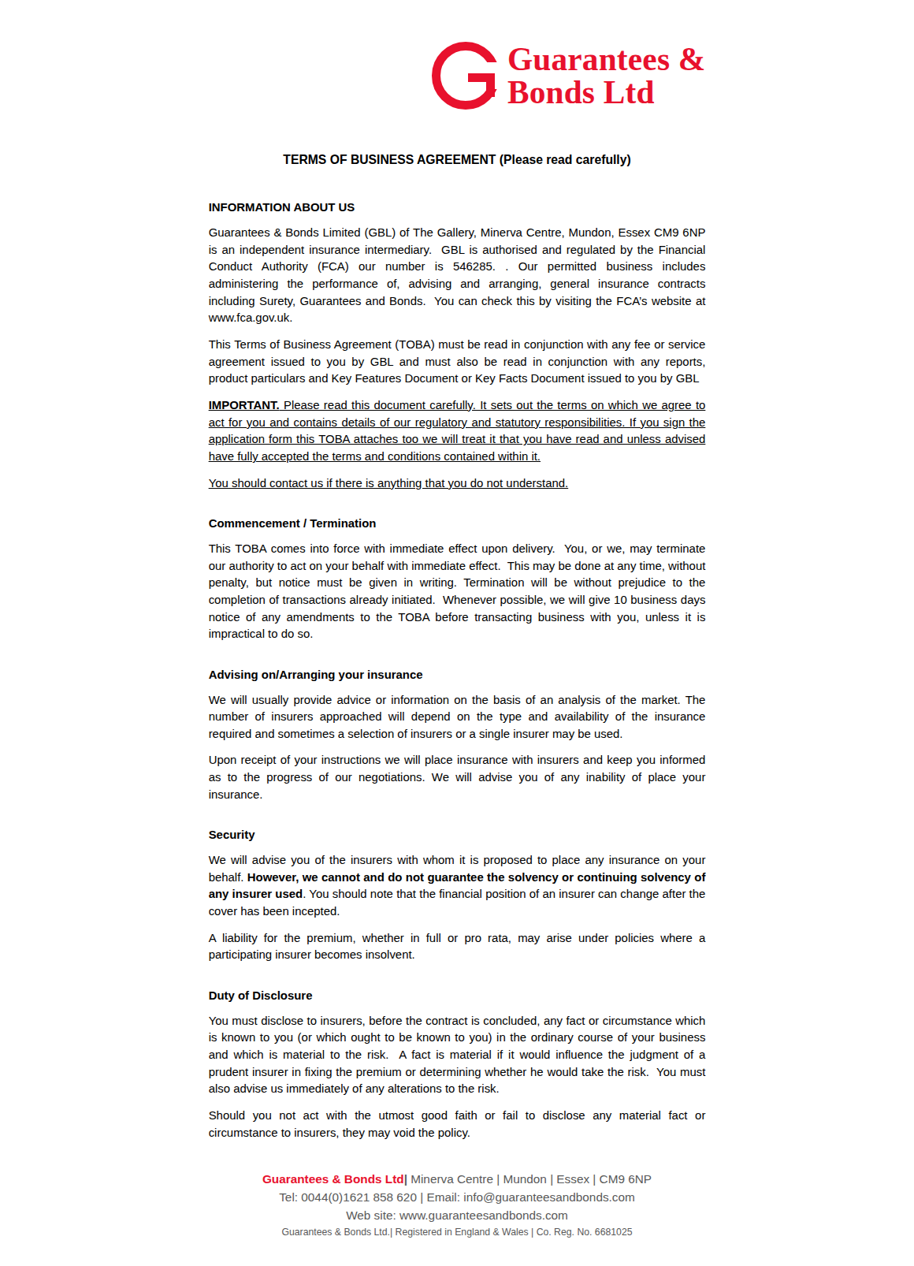Guarantees &
Bonds Ltd
TERMS OF BUSINESS AGREEMENT (Please read carefully)
INFORMATION ABOUT US
Guarantees & Bonds Limited (GBL) of The Gallery, Minerva Centre, Mundon, Essex CM9 6NP is an independent insurance intermediary. GBL is authorised and regulated by the Financial Conduct Authority (FCA) our number is 546285. . Our permitted business includes administering the performance of, advising and arranging, general insurance contracts including Surety, Guarantees and Bonds. You can check this by visiting the FCA’s website at www.fca.gov.uk.
This Terms of Business Agreement (TOBA) must be read in conjunction with any fee or service agreement issued to you by GBL and must also be read in conjunction with any reports, product particulars and Key Features Document or Key Facts Document issued to you by GBL
IMPORTANT. Please read this document carefully. It sets out the terms on which we agree to act for you and contains details of our regulatory and statutory responsibilities. If you sign the application form this TOBA attaches too we will treat it that you have read and unless advised have fully accepted the terms and conditions contained within it.
You should contact us if there is anything that you do not understand.
Commencement / Termination
This TOBA comes into force with immediate effect upon delivery. You, or we, may terminate our authority to act on your behalf with immediate effect. This may be done at any time, without penalty, but notice must be given in writing. Termination will be without prejudice to the completion of transactions already initiated. Whenever possible, we will give 10 business days notice of any amendments to the TOBA before transacting business with you, unless it is impractical to do so.
Advising on/Arranging your insurance
We will usually provide advice or information on the basis of an analysis of the market. The number of insurers approached will depend on the type and availability of the insurance required and sometimes a selection of insurers or a single insurer may be used.
Upon receipt of your instructions we will place insurance with insurers and keep you informed as to the progress of our negotiations. We will advise you of any inability of place your insurance.
Security
We will advise you of the insurers with whom it is proposed to place any insurance on your behalf. However, we cannot and do not guarantee the solvency or continuing solvency of any insurer used. You should note that the financial position of an insurer can change after the cover has been incepted.
A liability for the premium, whether in full or pro rata, may arise under policies where a participating insurer becomes insolvent.
Duty of Disclosure
You must disclose to insurers, before the contract is concluded, any fact or circumstance which is known to you (or which ought to be known to you) in the ordinary course of your business and which is material to the risk. A fact is material if it would influence the judgment of a prudent insurer in fixing the premium or determining whether he would take the risk. You must also advise us immediately of any alterations to the risk.
Should you not act with the utmost good faith or fail to disclose any material fact or circumstance to insurers, they may void the policy.
Guarantees & Bonds Ltd| Minerva Centre | Mundon | Essex | CM9 6NP
Tel: 0044(0)1621 858 620 | Email: info@guaranteesandbonds.com
Web site: www.guaranteesandbonds.com
Guarantees & Bonds Ltd.| Registered in England & Wales | Co. Reg. No. 6681025